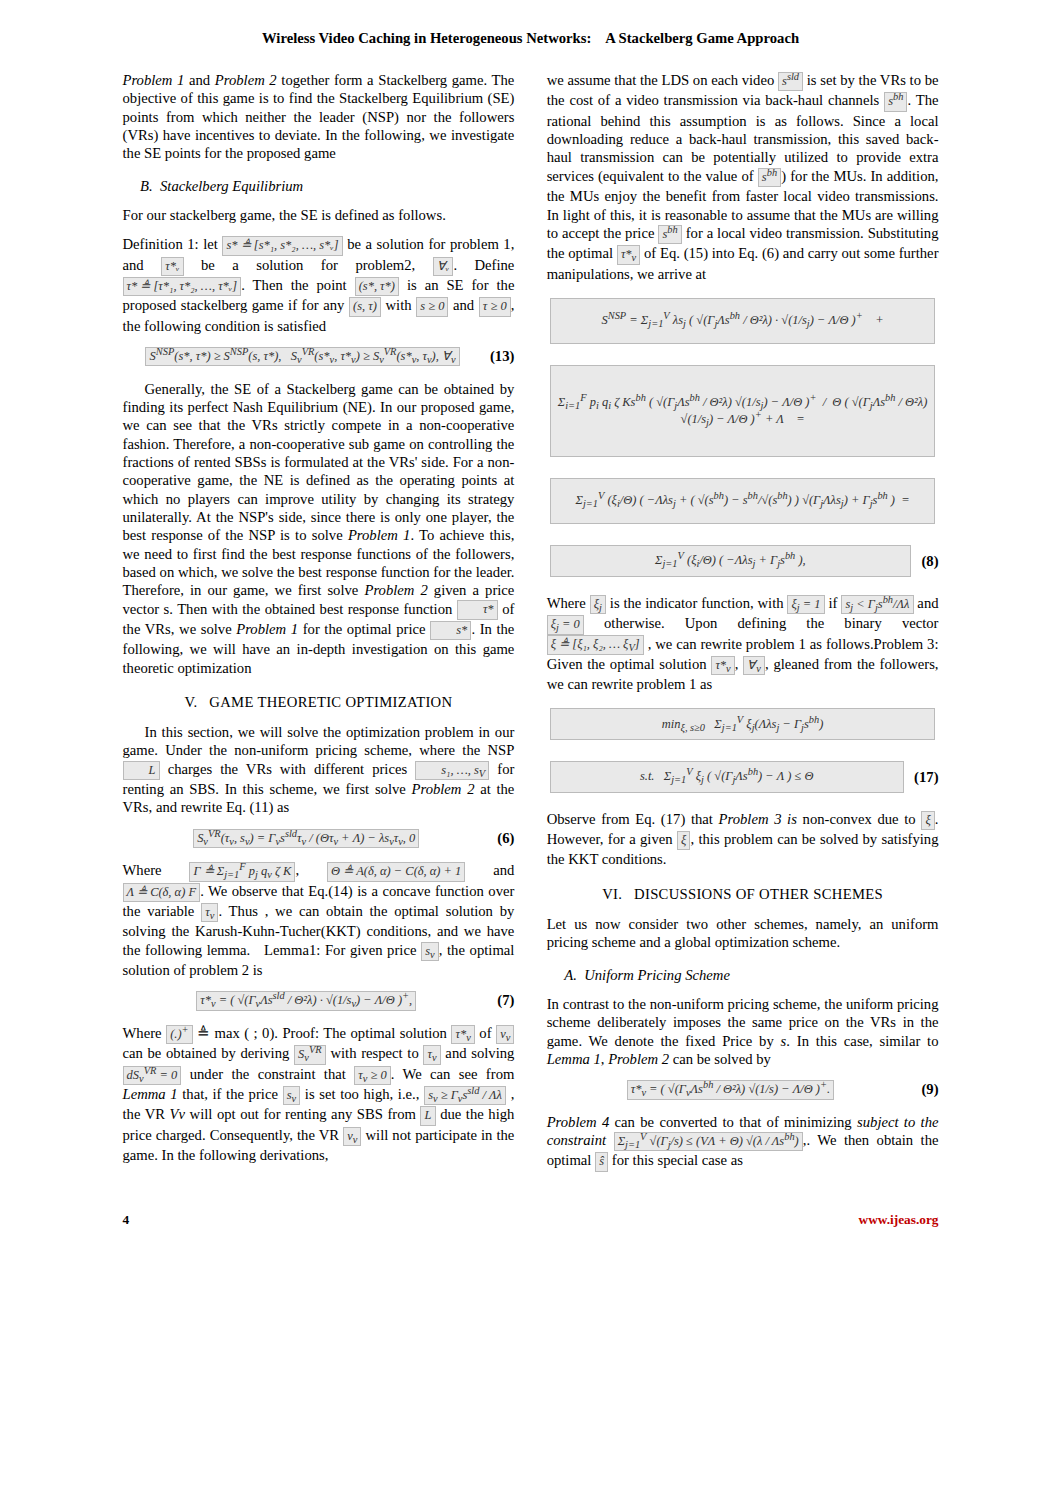Wireless Video Caching in Heterogeneous Networks: A Stackelberg Game Approach
Problem 1 and Problem 2 together form a Stackelberg game. The objective of this game is to find the Stackelberg Equilibrium (SE) points from which neither the leader (NSP) nor the followers (VRs) have incentives to deviate. In the following, we investigate the SE points for the proposed game
B. Stackelberg Equilibrium
For our stackelberg game, the SE is defined as follows.
Definition 1: let s* ≜ [s*₁, s*₂, …, s*ᵥ] be a solution for problem 1, and τ*ᵥ be a solution for problem2, ∀ᵥ. Define τ* ≜ [τ*₁, τ*₂, …, τ*ᵥ]. Then the point (s*, τ*) is an SE for the proposed stackelberg game if for any (s, τ) with s ≥ 0 and τ ≥ 0, the following condition is satisfied
SNSP(s*, τ*) ≥ SNSP(s, τ*), SvVR(s*v, τ*v) ≥ SvVR(s*v, τv), ∀v (13)
Generally, the SE of a Stackelberg game can be obtained by finding its perfect Nash Equilibrium (NE). In our proposed game, we can see that the VRs strictly compete in a non-cooperative fashion. Therefore, a non-cooperative sub game on controlling the fractions of rented SBSs is formulated at the VRs' side. For a non-cooperative game, the NE is defined as the operating points at which no players can improve utility by changing its strategy unilaterally. At the NSP's side, since there is only one player, the best response of the NSP is to solve Problem 1. To achieve this, we need to first find the best response functions of the followers, based on which, we solve the best response function for the leader. Therefore, in our game, we first solve Problem 2 given a price vector s. Then with the obtained best response function τ* of the VRs, we solve Problem 1 for the optimal price s*. In the following, we will have an in-depth investigation on this game theoretic optimization
V. Game Theoretic Optimization
In this section, we will solve the optimization problem in our game. Under the non-uniform pricing scheme, where the NSP L charges the VRs with different prices s₁, …, sV for renting an SBS. In this scheme, we first solve Problem 2 at the VRs, and rewrite Eq. (11) as
SvVR(τv, sv) = Γvssldτv / (Θτv + Λ) − λsvτv, 0 (6)
Where Γ ≜ Σj=1F pj qv ζ K, Θ ≜ A(δ, α) − C(δ, α) + 1 and Λ ≜ C(δ, α) F. We observe that Eq.(14) is a concave function over the variable τv. Thus , we can obtain the optimal solution by solving the Karush-Kuhn-Tucher(KKT) conditions, and we have the following lemma. Lemma1: For given price sv, the optimal solution of problem 2 is
τ*v = ( √(ΓvΛssld / Θ²λ) · √(1/sv) − Λ/Θ )+, (7)
Where (.)+ ≜ max ( ; 0). Proof: The optimal solution τ*v of vv can be obtained by deriving SvVR with respect to τv and solving dSvVR = 0 under the constraint that τv ≥ 0. We can see from Lemma 1 that, if the price sv is set too high, i.e., sv ≥ Γvssld / Λλ , the VR Vv will opt out for renting any SBS from L due the high price charged. Consequently, the VR vv will not participate in the game. In the following derivations,
we assume that the LDS on each video ssld is set by the VRs to be the cost of a video transmission via back-haul channels sbh. The rational behind this assumption is as follows. Since a local downloading reduce a back-haul transmission, this saved back-haul transmission can be potentially utilized to provide extra services (equivalent to the value of sbh) for the MUs. In addition, the MUs enjoy the benefit from faster local video transmissions. In light of this, it is reasonable to assume that the MUs are willing to accept the price sbh for a local video transmission. Substituting the optimal τ*v of Eq. (15) into Eq. (6) and carry out some further manipulations, we arrive at
SNSP = Σj=1V λsj ( √(ΓjΛsbh / Θ²λ) · √(1/sj) − Λ/Θ )+ +
Σi=1F pi qi ζ Ksbh ( √(ΓjΛsbh / Θ²λ) √(1/sj) − Λ/Θ )+ / Θ ( √(ΓjΛsbh / Θ²λ) √(1/sj) − Λ/Θ )+ + Λ =
Σj=1V (ξi/Θ) ( −Λλsj + ( √(sbh) − sbh/√(sbh) ) √(ΓjΛλsj) + Γjsbh ) =
Σj=1V (ξi/Θ) ( −Λλsj + Γjsbh ), (8)
Where ξj is the indicator function, with ξj = 1 if sj < Γjsbh/Λλ and ξj = 0 otherwise. Upon defining the binary vector ξ ≜ [ξ₁, ξ₂, … ξV] , we can rewrite problem 1 as follows.Problem 3: Given the optimal solution τ*v, ∀v, gleaned from the followers, we can rewrite problem 1 as
minξ, s≥0 Σj=1V ξj(Λλsj − Γjsbh)
s.t. Σj=1V ξj ( √(ΓjΛsbh) − Λ ) ≤ Θ (17)
Observe from Eq. (17) that Problem 3 is non-convex due to ξ. However, for a given ξ, this problem can be solved by satisfying the KKT conditions.
VI. Discussions of Other Schemes
Let us now consider two other schemes, namely, an uniform pricing scheme and a global optimization scheme.
A. Uniform Pricing Scheme
In contrast to the non-uniform pricing scheme, the uniform pricing scheme deliberately imposes the same price on the VRs in the game. We denote the fixed Price by s. In this case, similar to Lemma 1, Problem 2 can be solved by
τ*v = ( √(ΓvΛsbh / Θ²λ) √(1/s) − Λ/Θ )+. (9)
Problem 4 can be converted to that of minimizing subject to the constraint Σj=1V √(Γj/s) ≤ (VΛ + Θ) √(λ / Λsbh),. We then obtain the optimal ŝ for this special case as
4 www.ijeas.org